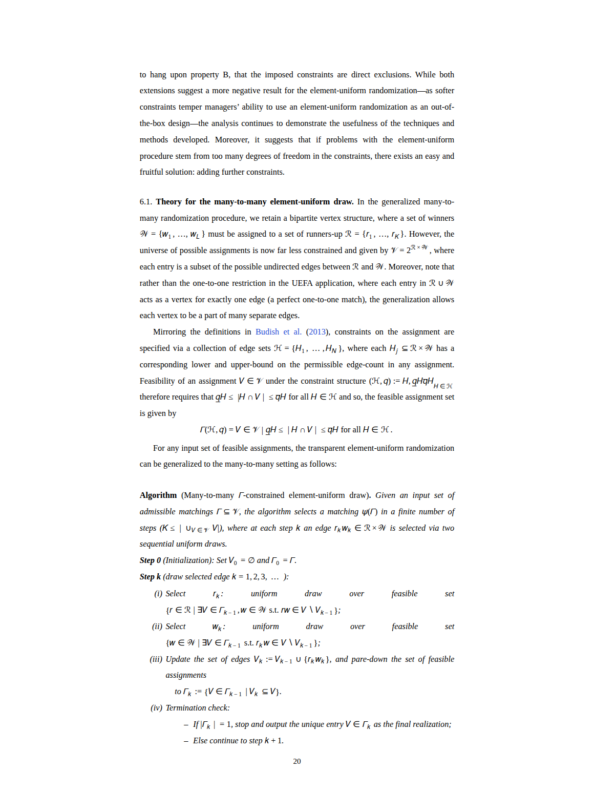to hang upon property B, that the imposed constraints are direct exclusions. While both extensions suggest a more negative result for the element-uniform randomization—as softer constraints temper managers’ ability to use an element-uniform randomization as an out-of-the-box design—the analysis continues to demonstrate the usefulness of the techniques and methods developed. Moreover, it suggests that if problems with the element-uniform procedure stem from too many degrees of freedom in the constraints, there exists an easy and fruitful solution: adding further constraints.
6.1. Theory for the many-to-many element-uniform draw. In the generalized many-to-many randomization procedure, we retain a bipartite vertex structure, where a set of winners 𝒲 = {w1, …, wL} must be assigned to a set of runners-up ℛ = {r1, …, rK}. However, the universe of possible assignments is now far less constrained and given by 𝒱=2ℛ×𝒲, where each entry is a subset of the possible undirected edges between ℛ and 𝒲. Moreover, note that rather than the one-to-one restriction in the UEFA application, where each entry in ℛ∪𝒲 acts as a vertex for exactly one edge (a perfect one-to-one match), the generalization allows each vertex to be a part of many separate edges.
Mirroring the definitions in Budish et al. (2013), constraints on the assignment are specified via a collection of edge sets ℋ={H1,…,HN}, where each Hj⊆ℛ×𝒲 has a corresponding lower and upper-bound on the permissible edge-count in any assignment. Feasibility of an assignment V∈𝒱 under the constraint structure (ℋ,q):=H,q_Hq¯HH∈ℋ therefore requires that q_H≤ |H∩V|≤q¯H for all H∈ℋ and so, the feasible assignment set is given by
Γ(ℋ,q)= V∈𝒱 | q_H ≤|H∩V|≤ q¯H for all H∈ℋ .
For any input set of feasible assignments, the transparent element-uniform randomization can be generalized to the many-to-many setting as follows:
Algorithm (Many-to-many Γ-constrained element-uniform draw). Given an input set of admissible matchings Γ⊆𝒱, the algorithm selects a matching ψ(Γ) in a finite number of steps (K≤|∪V∈𝒱V|), where at each step k an edge rkwk∈ℛ×𝒲 is selected via two sequential uniform draws.
Step 0 (Initialization): Set V0=∅ and Γ0=Γ.
Step k (draw selected edge k=1,2,3,… ):
(i) Select rk: uniform draw over feasible set {r∈ℛ|∃V∈Γk−1,w∈𝒲 s.t. rw∈V∖Vk−1};
(ii) Select wk: uniform draw over feasible set {w∈𝒲|∃V∈Γk−1 s.t. rkw∈V∖Vk−1};
(iii) Update the set of edges Vk:=Vk−1∪{rkwk}, and pare-down the set of feasible assignments to Γk:={V∈Γk−1|Vk⊆V}.
(iv) Termination check:
If |Γk|=1, stop and output the unique entry V∈Γk as the final realization;
Else continue to step k+1.
20